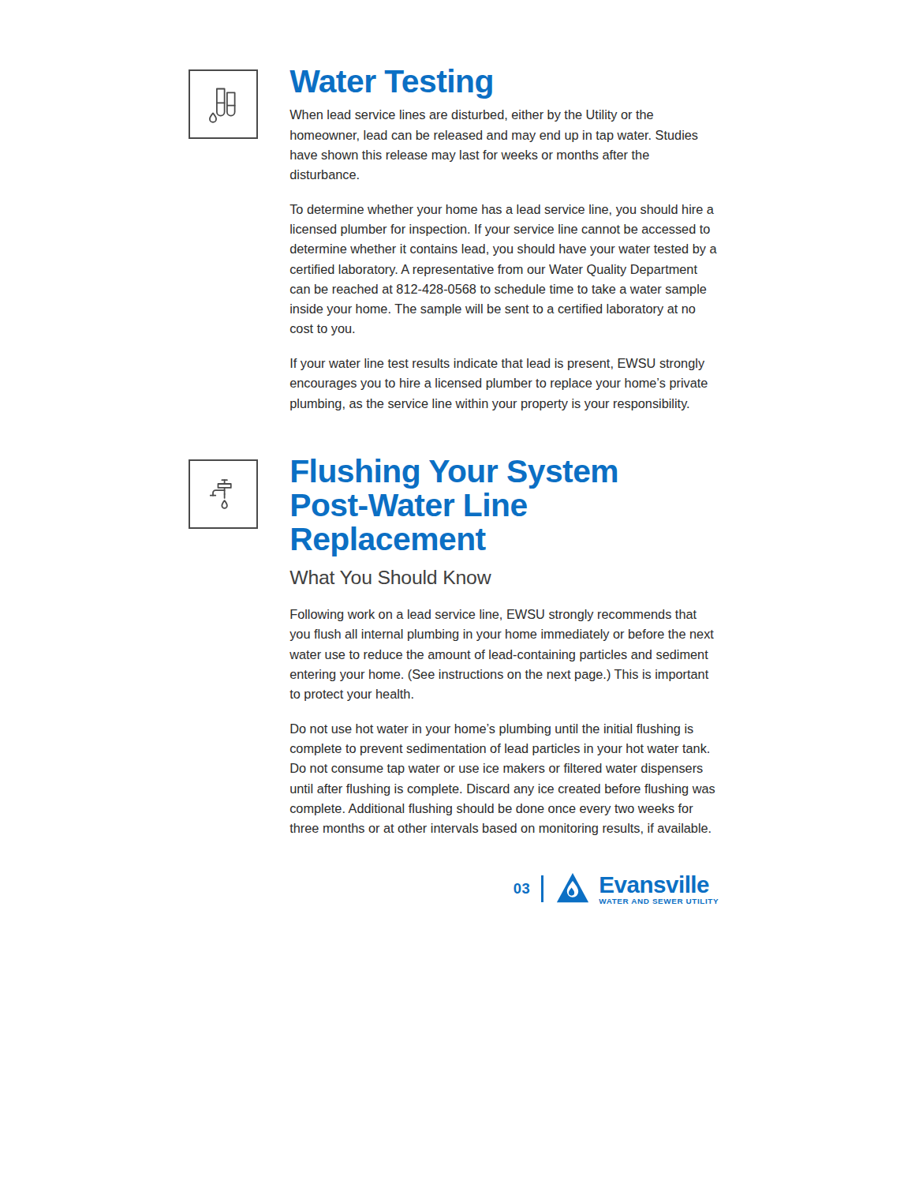Water Testing
When lead service lines are disturbed, either by the Utility or the homeowner, lead can be released and may end up in tap water. Studies have shown this release may last for weeks or months after the disturbance.
To determine whether your home has a lead service line, you should hire a licensed plumber for inspection. If your service line cannot be accessed to determine whether it contains lead, you should have your water tested by a certified laboratory. A representative from our Water Quality Department can be reached at 812-428-0568 to schedule time to take a water sample inside your home. The sample will be sent to a certified laboratory at no cost to you.
If your water line test results indicate that lead is present, EWSU strongly encourages you to hire a licensed plumber to replace your home’s private plumbing, as the service line within your property is your responsibility.
Flushing Your System
Post-Water Line
Replacement
What You Should Know
Following work on a lead service line, EWSU strongly recommends that you flush all internal plumbing in your home immediately or before the next water use to reduce the amount of lead-containing particles and sediment entering your home. (See instructions on the next page.) This is important to protect your health.
Do not use hot water in your home’s plumbing until the initial flushing is complete to prevent sedimentation of lead particles in your hot water tank. Do not consume tap water or use ice makers or filtered water dispensers until after flushing is complete. Discard any ice created before flushing was complete. Additional flushing should be done once every two weeks for three months or at other intervals based on monitoring results, if available.
03
Evansville WATER AND SEWER UTILITY